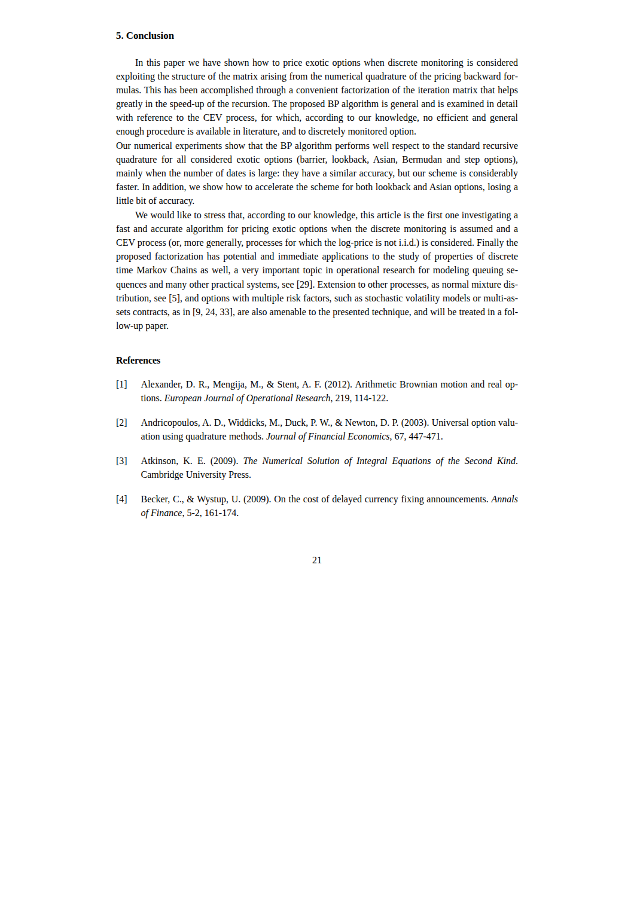5. Conclusion
In this paper we have shown how to price exotic options when discrete monitoring is considered exploiting the structure of the matrix arising from the numerical quadrature of the pricing backward formulas. This has been accomplished through a convenient factorization of the iteration matrix that helps greatly in the speed-up of the recursion. The proposed BP algorithm is general and is examined in detail with reference to the CEV process, for which, according to our knowledge, no efficient and general enough procedure is available in literature, and to discretely monitored option.
Our numerical experiments show that the BP algorithm performs well respect to the standard recursive quadrature for all considered exotic options (barrier, lookback, Asian, Bermudan and step options), mainly when the number of dates is large: they have a similar accuracy, but our scheme is considerably faster. In addition, we show how to accelerate the scheme for both lookback and Asian options, losing a little bit of accuracy.
We would like to stress that, according to our knowledge, this article is the first one investigating a fast and accurate algorithm for pricing exotic options when the discrete monitoring is assumed and a CEV process (or, more generally, processes for which the log-price is not i.i.d.) is considered. Finally the proposed factorization has potential and immediate applications to the study of properties of discrete time Markov Chains as well, a very important topic in operational research for modeling queuing sequences and many other practical systems, see [29]. Extension to other processes, as normal mixture distribution, see [5], and options with multiple risk factors, such as stochastic volatility models or multi-assets contracts, as in [9, 24, 33], are also amenable to the presented technique, and will be treated in a follow-up paper.
References
[1] Alexander, D. R., Mengija, M., & Stent, A. F. (2012). Arithmetic Brownian motion and real options. European Journal of Operational Research, 219, 114-122.
[2] Andricopoulos, A. D., Widdicks, M., Duck, P. W., & Newton, D. P. (2003). Universal option valuation using quadrature methods. Journal of Financial Economics, 67, 447-471.
[3] Atkinson, K. E. (2009). The Numerical Solution of Integral Equations of the Second Kind. Cambridge University Press.
[4] Becker, C., & Wystup, U. (2009). On the cost of delayed currency fixing announcements. Annals of Finance, 5-2, 161-174.
21